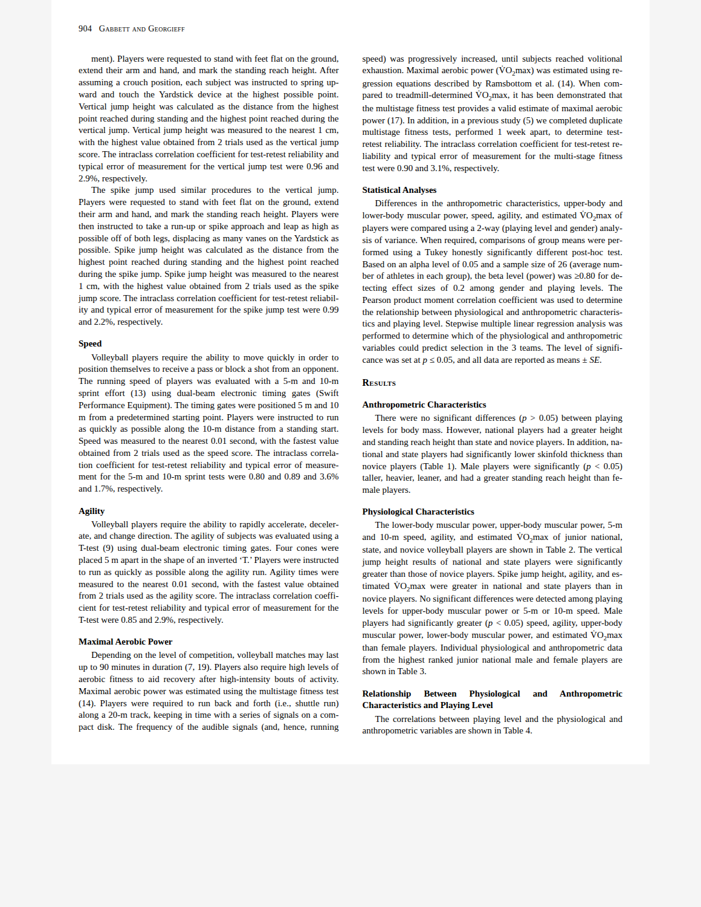904 Gabbett and Georgieff
ment). Players were requested to stand with feet flat on the ground, extend their arm and hand, and mark the standing reach height. After assuming a crouch position, each subject was instructed to spring upward and touch the Yardstick device at the highest possible point. Vertical jump height was calculated as the distance from the highest point reached during standing and the highest point reached during the vertical jump. Vertical jump height was measured to the nearest 1 cm, with the highest value obtained from 2 trials used as the vertical jump score. The intraclass correlation coefficient for test-retest reliability and typical error of measurement for the vertical jump test were 0.96 and 2.9%, respectively.
The spike jump used similar procedures to the vertical jump. Players were requested to stand with feet flat on the ground, extend their arm and hand, and mark the standing reach height. Players were then instructed to take a run-up or spike approach and leap as high as possible off of both legs, displacing as many vanes on the Yardstick as possible. Spike jump height was calculated as the distance from the highest point reached during standing and the highest point reached during the spike jump. Spike jump height was measured to the nearest 1 cm, with the highest value obtained from 2 trials used as the spike jump score. The intraclass correlation coefficient for test-retest reliability and typical error of measurement for the spike jump test were 0.99 and 2.2%, respectively.
Speed
Volleyball players require the ability to move quickly in order to position themselves to receive a pass or block a shot from an opponent. The running speed of players was evaluated with a 5-m and 10-m sprint effort (13) using dual-beam electronic timing gates (Swift Performance Equipment). The timing gates were positioned 5 m and 10 m from a predetermined starting point. Players were instructed to run as quickly as possible along the 10-m distance from a standing start. Speed was measured to the nearest 0.01 second, with the fastest value obtained from 2 trials used as the speed score. The intraclass correlation coefficient for test-retest reliability and typical error of measurement for the 5-m and 10-m sprint tests were 0.80 and 0.89 and 3.6% and 1.7%, respectively.
Agility
Volleyball players require the ability to rapidly accelerate, decelerate, and change direction. The agility of subjects was evaluated using a T-test (9) using dual-beam electronic timing gates. Four cones were placed 5 m apart in the shape of an inverted ‘T.’ Players were instructed to run as quickly as possible along the agility run. Agility times were measured to the nearest 0.01 second, with the fastest value obtained from 2 trials used as the agility score. The intraclass correlation coefficient for test-retest reliability and typical error of measurement for the T-test were 0.85 and 2.9%, respectively.
Maximal Aerobic Power
Depending on the level of competition, volleyball matches may last up to 90 minutes in duration (7, 19). Players also require high levels of aerobic fitness to aid recovery after high-intensity bouts of activity. Maximal aerobic power was estimated using the multistage fitness test (14). Players were required to run back and forth (i.e., shuttle run) along a 20-m track, keeping in time with a series of signals on a compact disk. The frequency of the audible signals (and, hence, running speed) was progressively increased, until subjects reached volitional exhaustion. Maximal aerobic power (V̇O2max) was estimated using regression equations described by Ramsbottom et al. (14). When compared to treadmill-determined V̇O2max, it has been demonstrated that the multistage fitness test provides a valid estimate of maximal aerobic power (17). In addition, in a previous study (5) we completed duplicate multistage fitness tests, performed 1 week apart, to determine test-retest reliability. The intraclass correlation coefficient for test-retest reliability and typical error of measurement for the multi-stage fitness test were 0.90 and 3.1%, respectively.
Statistical Analyses
Differences in the anthropometric characteristics, upper-body and lower-body muscular power, speed, agility, and estimated V̇O2max of players were compared using a 2-way (playing level and gender) analysis of variance. When required, comparisons of group means were performed using a Tukey honestly significantly different post-hoc test. Based on an alpha level of 0.05 and a sample size of 26 (average number of athletes in each group), the beta level (power) was ≥0.80 for detecting effect sizes of 0.2 among gender and playing levels. The Pearson product moment correlation coefficient was used to determine the relationship between physiological and anthropometric characteristics and playing level. Stepwise multiple linear regression analysis was performed to determine which of the physiological and anthropometric variables could predict selection in the 3 teams. The level of significance was set at p ≤ 0.05, and all data are reported as means ± SE.
Results
Anthropometric Characteristics
There were no significant differences (p > 0.05) between playing levels for body mass. However, national players had a greater height and standing reach height than state and novice players. In addition, national and state players had significantly lower skinfold thickness than novice players (Table 1). Male players were significantly (p < 0.05) taller, heavier, leaner, and had a greater standing reach height than female players.
Physiological Characteristics
The lower-body muscular power, upper-body muscular power, 5-m and 10-m speed, agility, and estimated V̇O2max of junior national, state, and novice volleyball players are shown in Table 2. The vertical jump height results of national and state players were significantly greater than those of novice players. Spike jump height, agility, and estimated V̇O2max were greater in national and state players than in novice players. No significant differences were detected among playing levels for upper-body muscular power or 5-m or 10-m speed. Male players had significantly greater (p < 0.05) speed, agility, upper-body muscular power, lower-body muscular power, and estimated V̇O2max than female players. Individual physiological and anthropometric data from the highest ranked junior national male and female players are shown in Table 3.
Relationship Between Physiological and Anthropometric Characteristics and Playing Level
The correlations between playing level and the physiological and anthropometric variables are shown in Table 4.